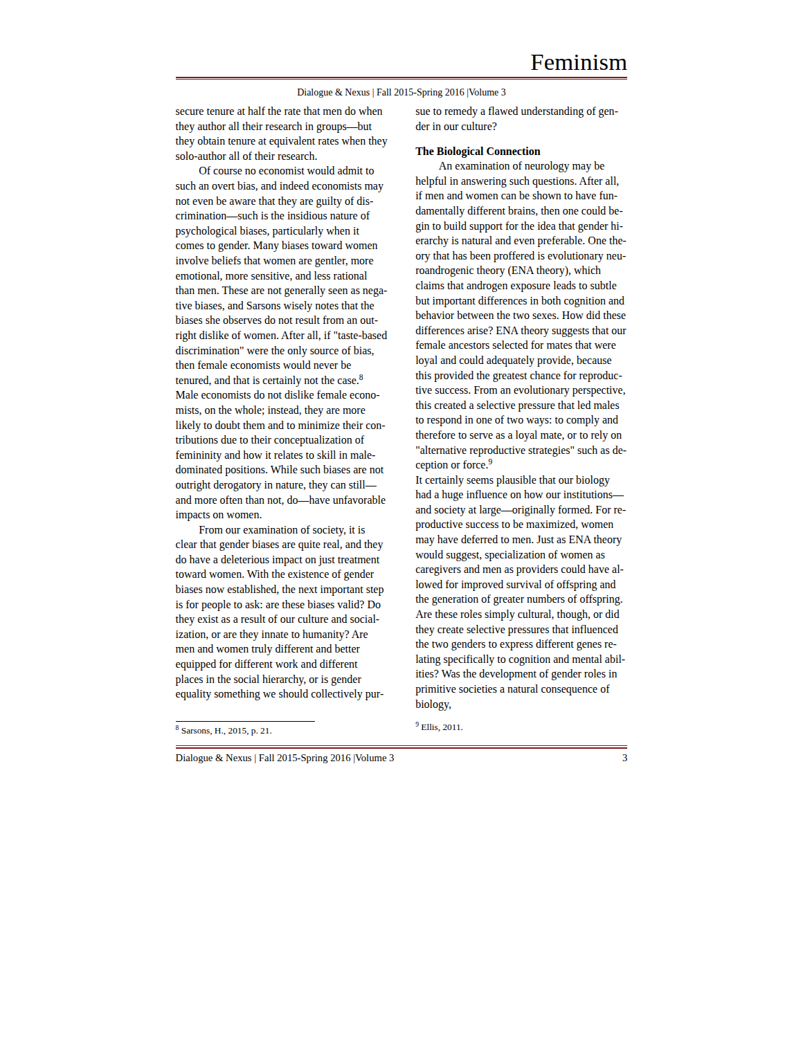Feminism
Dialogue & Nexus | Fall 2015-Spring 2016 |Volume 3
secure tenure at half the rate that men do when they author all their research in groups—but they obtain tenure at equivalent rates when they solo-author all of their research.
Of course no economist would admit to such an overt bias, and indeed economists may not even be aware that they are guilty of discrimination—such is the insidious nature of psychological biases, particularly when it comes to gender. Many biases toward women involve beliefs that women are gentler, more emotional, more sensitive, and less rational than men. These are not generally seen as negative biases, and Sarsons wisely notes that the biases she observes do not result from an outright dislike of women. After all, if "taste-based discrimination" were the only source of bias, then female economists would never be tenured, and that is certainly not the case.8 Male economists do not dislike female economists, on the whole; instead, they are more likely to doubt them and to minimize their contributions due to their conceptualization of femininity and how it relates to skill in male-dominated positions. While such biases are not outright derogatory in nature, they can still—and more often than not, do—have unfavorable impacts on women.
From our examination of society, it is clear that gender biases are quite real, and they do have a deleterious impact on just treatment toward women. With the existence of gender biases now established, the next important step is for people to ask: are these biases valid? Do they exist as a result of our culture and socialization, or are they innate to humanity? Are men and women truly different and better equipped for different work and different places in the social hierarchy, or is gender equality something we should collectively pursue to remedy a flawed understanding of gender in our culture?
The Biological Connection
An examination of neurology may be helpful in answering such questions. After all, if men and women can be shown to have fundamentally different brains, then one could begin to build support for the idea that gender hierarchy is natural and even preferable. One theory that has been proffered is evolutionary neuroandrogenic theory (ENA theory), which claims that androgen exposure leads to subtle but important differences in both cognition and behavior between the two sexes. How did these differences arise? ENA theory suggests that our female ancestors selected for mates that were loyal and could adequately provide, because this provided the greatest chance for reproductive success. From an evolutionary perspective, this created a selective pressure that led males to respond in one of two ways: to comply and therefore to serve as a loyal mate, or to rely on "alternative reproductive strategies" such as deception or force.9
It certainly seems plausible that our biology had a huge influence on how our institutions—and society at large—originally formed. For reproductive success to be maximized, women may have deferred to men. Just as ENA theory would suggest, specialization of women as caregivers and men as providers could have allowed for improved survival of offspring and the generation of greater numbers of offspring. Are these roles simply cultural, though, or did they create selective pressures that influenced the two genders to express different genes relating specifically to cognition and mental abilities? Was the development of gender roles in primitive societies a natural consequence of biology,
8 Sarsons, H., 2015, p. 21.
9 Ellis, 2011.
Dialogue & Nexus | Fall 2015-Spring 2016 |Volume 3 3